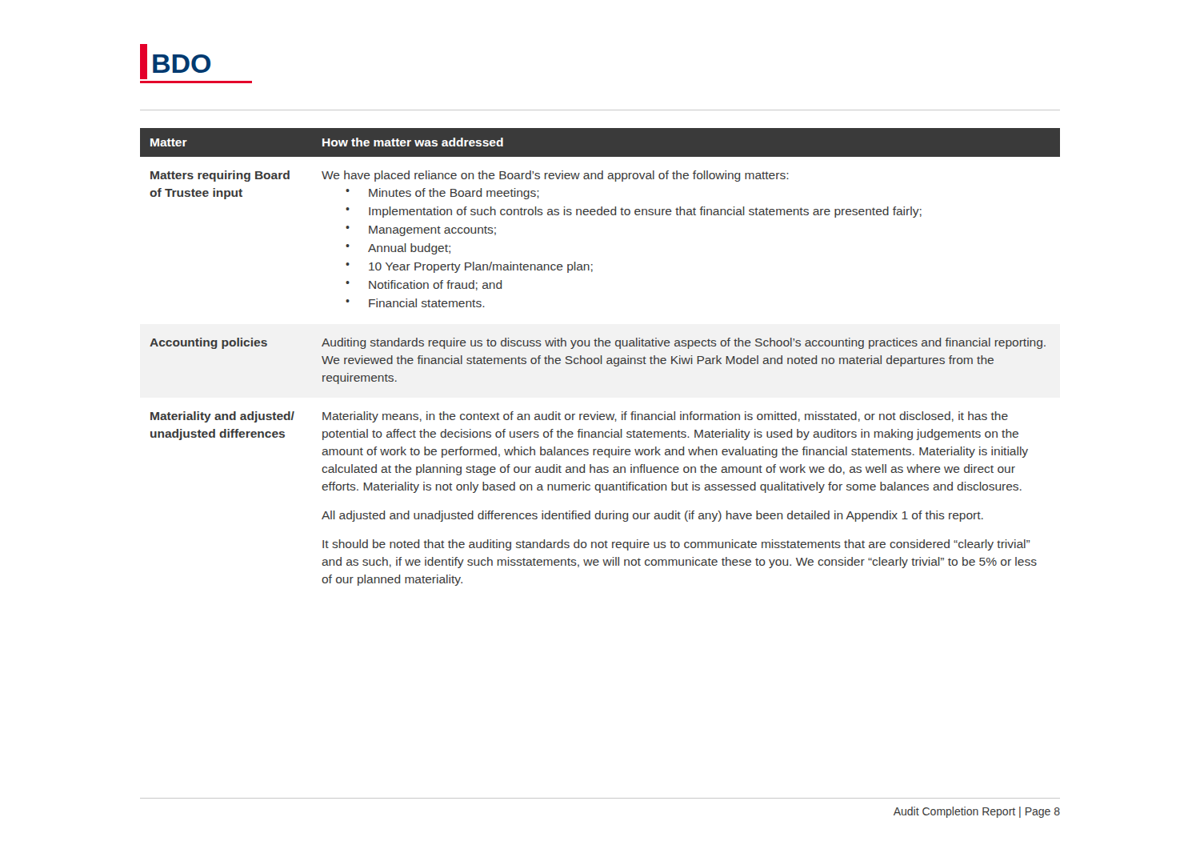BDO
| Matter | How the matter was addressed |
| --- | --- |
| Matters requiring Board of Trustee input | We have placed reliance on the Board’s review and approval of the following matters: Minutes of the Board meetings; Implementation of such controls as is needed to ensure that financial statements are presented fairly; Management accounts; Annual budget; 10 Year Property Plan/maintenance plan; Notification of fraud; and Financial statements. |
| Accounting policies | Auditing standards require us to discuss with you the qualitative aspects of the School’s accounting practices and financial reporting. We reviewed the financial statements of the School against the Kiwi Park Model and noted no material departures from the requirements. |
| Materiality and adjusted/ unadjusted differences | Materiality means, in the context of an audit or review, if financial information is omitted, misstated, or not disclosed, it has the potential to affect the decisions of users of the financial statements. Materiality is used by auditors in making judgements on the amount of work to be performed, which balances require work and when evaluating the financial statements. Materiality is initially calculated at the planning stage of our audit and has an influence on the amount of work we do, as well as where we direct our efforts. Materiality is not only based on a numeric quantification but is assessed qualitatively for some balances and disclosures. All adjusted and unadjusted differences identified during our audit (if any) have been detailed in Appendix 1 of this report. It should be noted that the auditing standards do not require us to communicate misstatements that are considered “clearly trivial” and as such, if we identify such misstatements, we will not communicate these to you. We consider “clearly trivial” to be 5% or less of our planned materiality. |
Audit Completion Report | Page 8